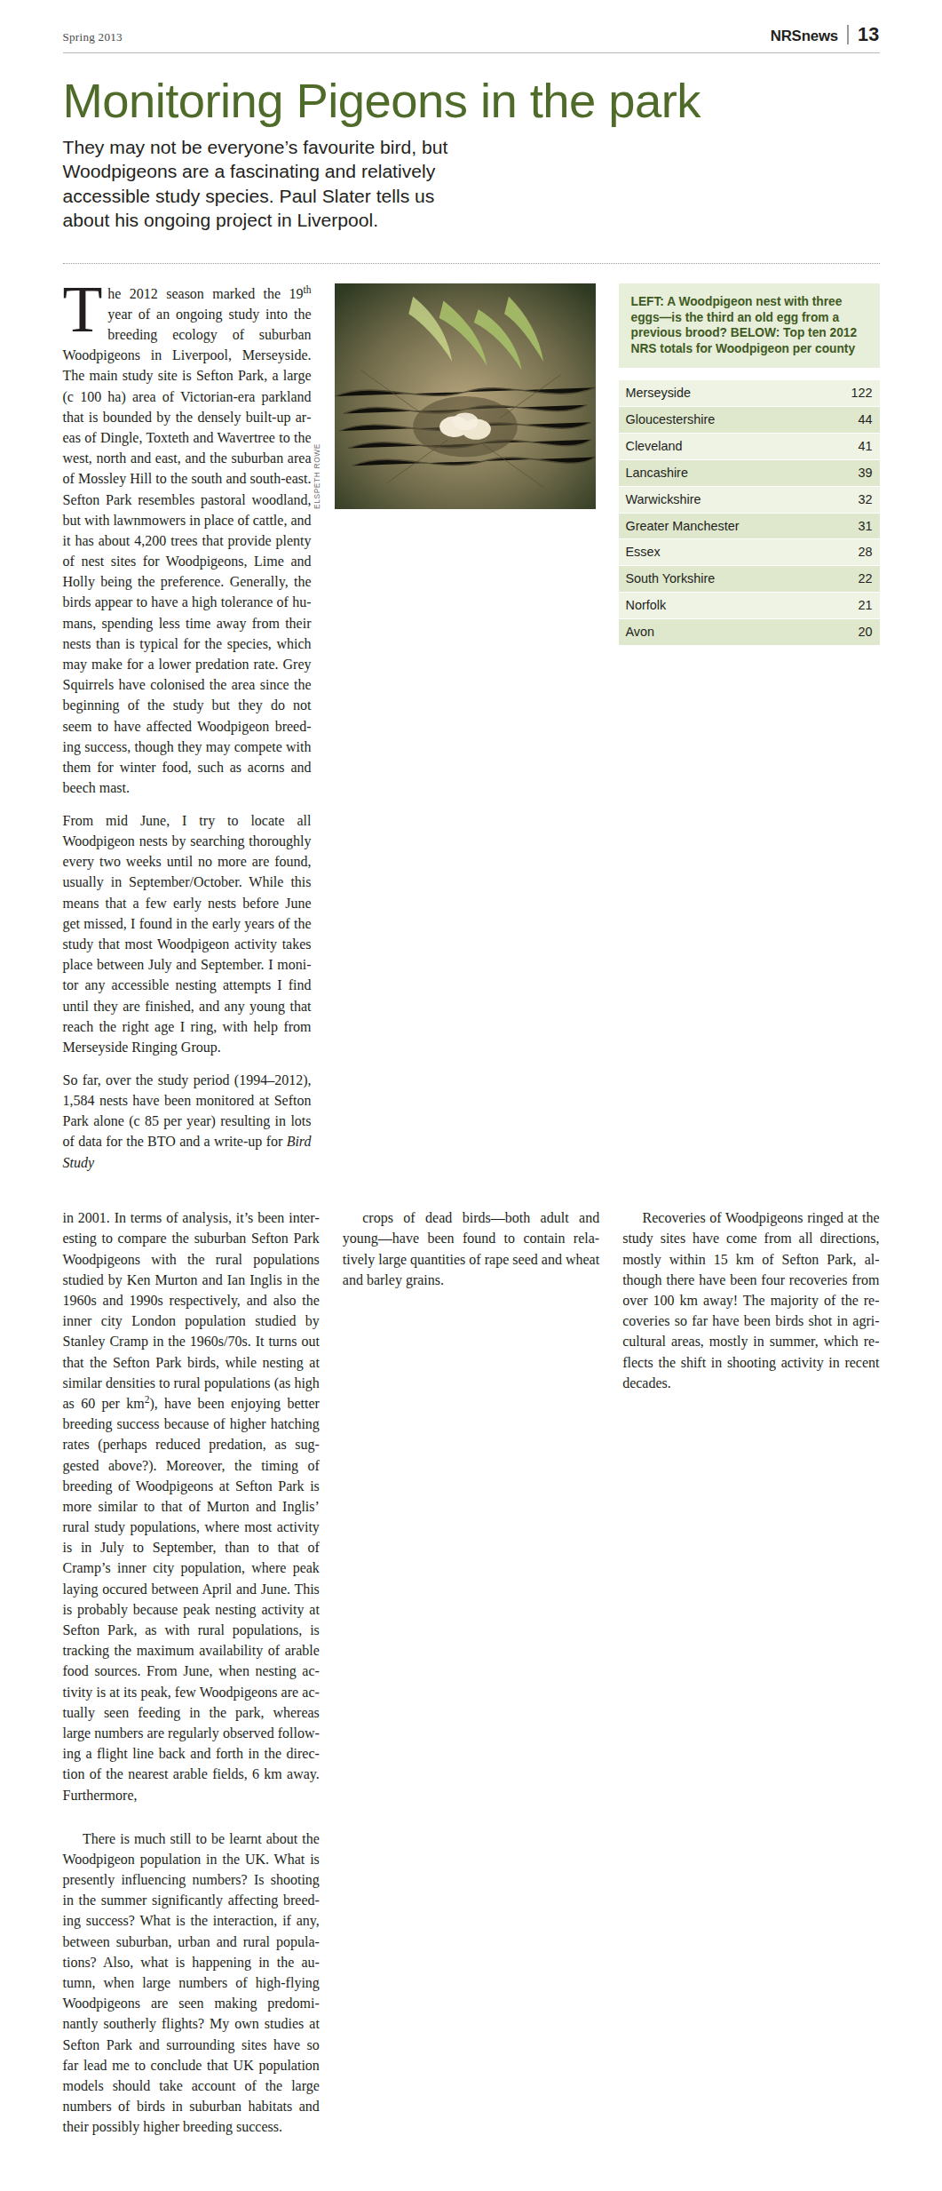Spring 2013
NRS news 13
Monitoring Pigeons in the park
They may not be everyone’s favourite bird, but Woodpigeons are a fascinating and relatively accessible study species. Paul Slater tells us about his ongoing project in Liverpool.
The 2012 season marked the 19th year of an ongoing study into the breeding ecology of suburban Woodpigeons in Liverpool, Merseyside. The main study site is Sefton Park, a large (c 100 ha) area of Victorian-era parkland that is bounded by the densely built-up areas of Dingle, Toxteth and Wavertree to the west, north and east, and the suburban area of Mossley Hill to the south and south-east. Sefton Park resembles pastoral woodland, but with lawnmowers in place of cattle, and it has about 4,200 trees that provide plenty of nest sites for Woodpigeons, Lime and Holly being the preference. Generally, the birds appear to have a high tolerance of humans, spending less time away from their nests than is typical for the species, which may make for a lower predation rate. Grey Squirrels have colonised the area since the beginning of the study but they do not seem to have affected Woodpigeon breeding success, though they may compete with them for winter food, such as acorns and beech mast.
From mid June, I try to locate all Woodpigeon nests by searching thoroughly every two weeks until no more are found, usually in September/October. While this means that a few early nests before June get missed, I found in the early years of the study that most Woodpigeon activity takes place between July and September. I monitor any accessible nesting attempts I find until they are finished, and any young that reach the right age I ring, with help from Merseyside Ringing Group.
So far, over the study period (1994–2012), 1,584 nests have been monitored at Sefton Park alone (c 85 per year) resulting in lots of data for the BTO and a write-up for Bird Study
ELSPETH ROWE
LEFT: A Woodpigeon nest with three eggs—is the third an old egg from a previous brood? BELOW: Top ten 2012 NRS totals for Woodpigeon per county
| Merseyside | 122 |
| Gloucestershire | 44 |
| Cleveland | 41 |
| Lancashire | 39 |
| Warwickshire | 32 |
| Greater Manchester | 31 |
| Essex | 28 |
| South Yorkshire | 22 |
| Norfolk | 21 |
| Avon | 20 |
in 2001. In terms of analysis, it’s been interesting to compare the suburban Sefton Park Woodpigeons with the rural populations studied by Ken Murton and Ian Inglis in the 1960s and 1990s respectively, and also the inner city London population studied by Stanley Cramp in the 1960s/70s. It turns out that the Sefton Park birds, while nesting at similar densities to rural populations (as high as 60 per km2), have been enjoying better breeding success because of higher hatching rates (perhaps reduced predation, as suggested above?). Moreover, the timing of breeding of Woodpigeons at Sefton Park is more similar to that of Murton and Inglis’ rural study populations, where most activity is in July to September, than to that of Cramp’s inner city population, where peak laying occured between April and June. This is probably because peak nesting activity at Sefton Park, as with rural populations, is tracking the maximum availability of arable food sources. From June, when nesting activity is at its peak, few Woodpigeons are actually seen feeding in the park, whereas large numbers are regularly observed following a flight line back and forth in the direction of the nearest arable fields, 6 km away. Furthermore,
crops of dead birds—both adult and young—have been found to contain relatively large quantities of rape seed and wheat and barley grains.
Recoveries of Woodpigeons ringed at the study sites have come from all directions, mostly within 15 km of Sefton Park, although there have been four recoveries from over 100 km away! The majority of the recoveries so far have been birds shot in agricultural areas, mostly in summer, which reflects the shift in shooting activity in recent decades.
There is much still to be learnt about the Woodpigeon population in the UK. What is presently influencing numbers? Is shooting in the summer significantly affecting breeding success? What is the interaction, if any, between suburban, urban and rural populations? Also, what is happening in the autumn, when large numbers of high-flying Woodpigeons are seen making predominantly southerly flights? My own studies at Sefton Park and surrounding sites have so far lead me to conclude that UK population models should take account of the large numbers of birds in suburban habitats and their possibly higher breeding success.